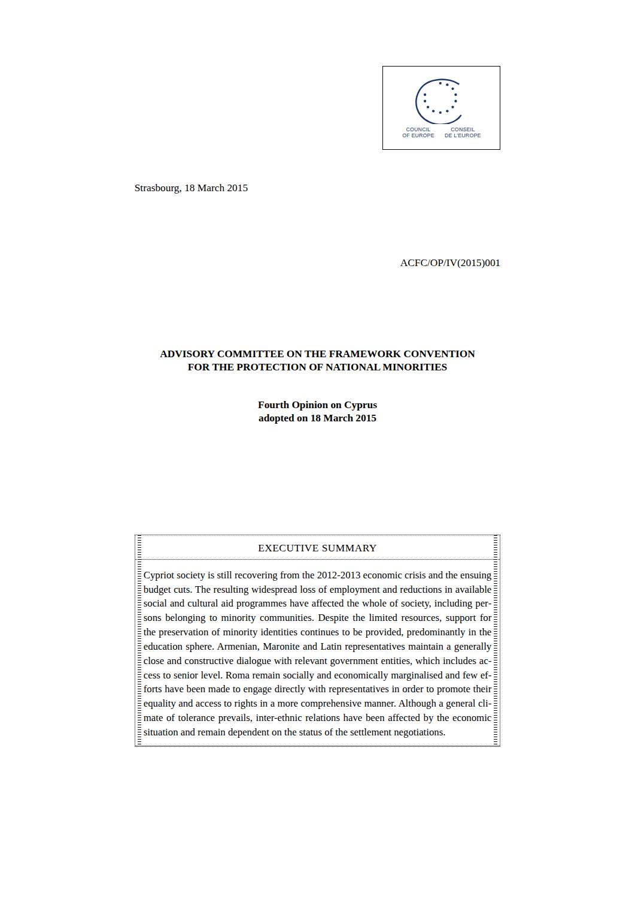COUNCIL
OF EUROPE CONSEIL
DE L'EUROPE
Strasbourg, 18 March 2015
ACFC/OP/IV(2015)001
Advisory Committee on the Framework Convention
for the Protection of National Minorities
Fourth Opinion on Cyprus
adopted on 18 March 2015
EXECUTIVE SUMMARY
Cypriot society is still recovering from the 2012-2013 economic crisis and the ensuing budget cuts. The resulting widespread loss of employment and reductions in available social and cultural aid programmes have affected the whole of society, including persons belonging to minority communities. Despite the limited resources, support for the preservation of minority identities continues to be provided, predominantly in the education sphere. Armenian, Maronite and Latin representatives maintain a generally close and constructive dialogue with relevant government entities, which includes access to senior level. Roma remain socially and economically marginalised and few efforts have been made to engage directly with representatives in order to promote their equality and access to rights in a more comprehensive manner. Although a general climate of tolerance prevails, inter-ethnic relations have been affected by the economic situation and remain dependent on the status of the settlement negotiations.